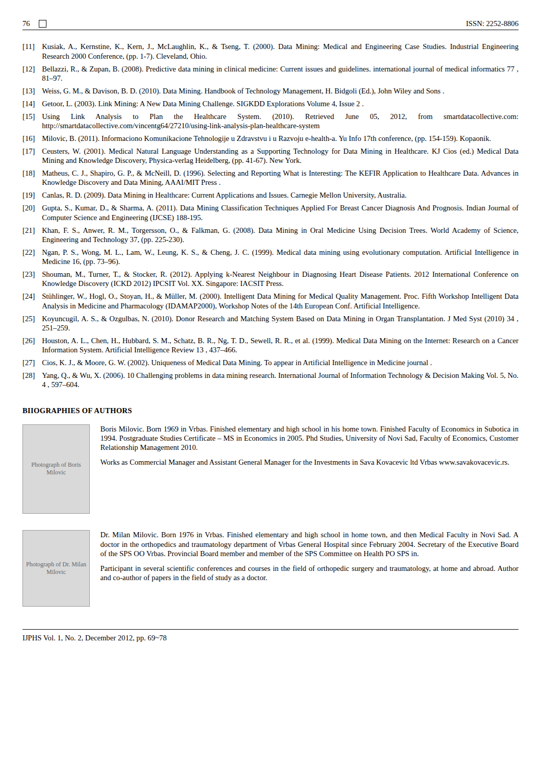76
ISSN: 2252-8806
[11] Kusiak, A., Kernstine, K., Kern, J., McLaughlin, K., & Tseng, T. (2000). Data Mining: Medical and Engineering Case Studies. Industrial Engineering Research 2000 Conference, (pp. 1-7). Cleveland, Ohio.
[12] Bellazzi, R., & Zupan, B. (2008). Predictive data mining in clinical medicine: Current issues and guidelines. international journal of medical informatics 77 , 81–97.
[13] Weiss, G. M., & Davison, B. D. (2010). Data Mining. Handbook of Technology Management, H. Bidgoli (Ed.), John Wiley and Sons .
[14] Getoor, L. (2003). Link Mining: A New Data Mining Challenge. SIGKDD Explorations Volume 4, Issue 2 .
[15] Using Link Analysis to Plan the Healthcare System. (2010). Retrieved June 05, 2012, from smartdatacollective.com: http://smartdatacollective.com/vincentg64/27210/using-link-analysis-plan-healthcare-system
[16] Milovic, B. (2011). Informaciono Komunikacione Tehnologije u Zdravstvu i u Razvoju e-health-a. Yu Info 17th conference, (pp. 154-159). Kopaonik.
[17] Ceusters, W. (2001). Medical Natural Language Understanding as a Supporting Technology for Data Mining in Healthcare. KJ Cios (ed.) Medical Data Mining and Knowledge Discovery, Physica-verlag Heidelberg, (pp. 41-67). New York.
[18] Matheus, C. J., Shapiro, G. P., & McNeill, D. (1996). Selecting and Reporting What is Interesting: The KEFIR Application to Healthcare Data. Advances in Knowledge Discovery and Data Mining, AAAI/MIT Press .
[19] Canlas, R. D. (2009). Data Mining in Healthcare: Current Applications and Issues. Carnegie Mellon University, Australia.
[20] Gupta, S., Kumar, D., & Sharma, A. (2011). Data Mining Classification Techniques Applied For Breast Cancer Diagnosis And Prognosis. Indian Journal of Computer Science and Engineering (IJCSE) 188-195.
[21] Khan, F. S., Anwer, R. M., Torgersson, O., & Falkman, G. (2008). Data Mining in Oral Medicine Using Decision Trees. World Academy of Science, Engineering and Technology 37, (pp. 225-230).
[22] Ngan, P. S., Wong, M. L., Lam, W., Leung, K. S., & Cheng, J. C. (1999). Medical data mining using evolutionary computation. Artificial Intelligence in Medicine 16, (pp. 73–96).
[23] Shouman, M., Turner, T., & Stocker, R. (2012). Applying k-Nearest Neighbour in Diagnosing Heart Disease Patients. 2012 International Conference on Knowledge Discovery (ICKD 2012) IPCSIT Vol. XX. Singapore: IACSIT Press.
[24] Stühlinger, W., Hogl, O., Stoyan, H., & Müller, M. (2000). Intelligent Data Mining for Medical Quality Management. Proc. Fifth Workshop Intelligent Data Analysis in Medicine and Pharmacology (IDAMAP2000), Workshop Notes of the 14th European Conf. Artificial Intelligence.
[25] Koyuncugil, A. S., & Ozgulbas, N. (2010). Donor Research and Matching System Based on Data Mining in Organ Transplantation. J Med Syst (2010) 34 , 251–259.
[26] Houston, A. L., Chen, H., Hubbard, S. M., Schatz, B. R., Ng, T. D., Sewell, R. R., et al. (1999). Medical Data Mining on the Internet: Research on a Cancer Information System. Artificial Intelligence Review 13 , 437–466.
[27] Cios, K. J., & Moore, G. W. (2002). Uniqueness of Medical Data Mining. To appear in Artificial Intelligence in Medicine journal .
[28] Yang, Q., & Wu, X. (2006). 10 Challenging problems in data mining research. International Journal of Information Technology & Decision Making Vol. 5, No. 4 , 597–604.
BIIOGRAPHIES OF AUTHORS
Photograph of Boris Milovic
Boris Milovic. Born 1969 in Vrbas. Finished elementary and high school in his home town. Finished Faculty of Economics in Subotica in 1994. Postgraduate Studies Certificate – MS in Economics in 2005. Phd Studies, University of Novi Sad, Faculty of Economics, Customer Relationship Management 2010.
Works as Commercial Manager and Assistant General Manager for the Investments in Sava Kovacevic ltd Vrbas www.savakovacevic.rs.
Photograph of Dr. Milan Milovic
Dr. Milan Milovic. Born 1976 in Vrbas. Finished elementary and high school in home town, and then Medical Faculty in Novi Sad. A doctor in the orthopedics and traumatology department of Vrbas General Hospital since February 2004. Secretary of the Executive Board of the SPS OO Vrbas. Provincial Board member and member of the SPS Committee on Health PO SPS in.
Participant in several scientific conferences and courses in the field of orthopedic surgery and traumatology, at home and abroad. Author and co-author of papers in the field of study as a doctor.
IJPHS Vol. 1, No. 2, December 2012, pp. 69~78